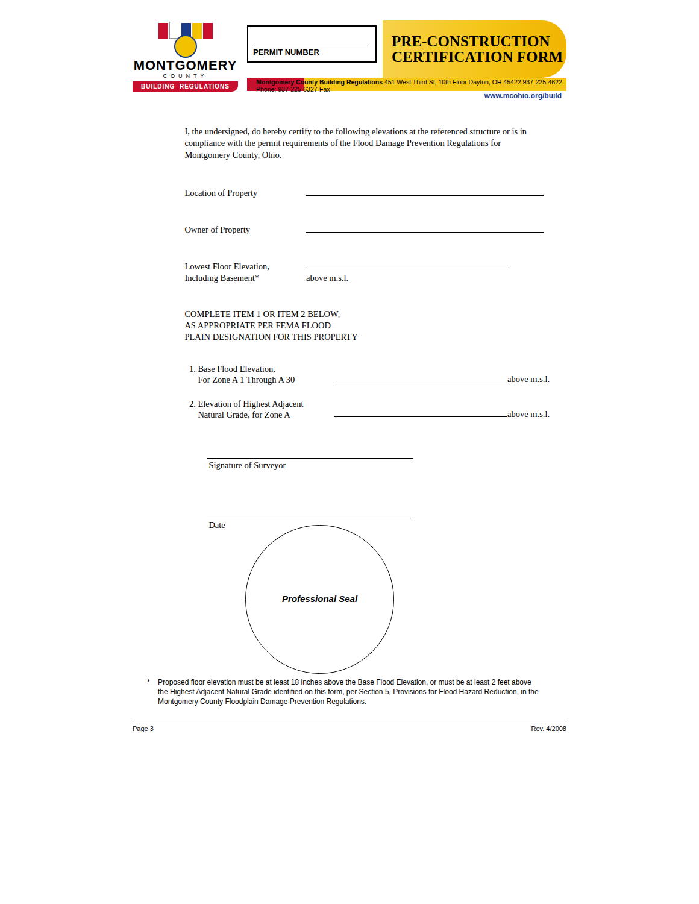MONTGOMERY
COUNTY
BUILDING REGULATIONS
PERMIT NUMBER
PRE-CONSTRUCTION
CERTIFICATION FORM
Montgomery County Building Regulations 451 West Third St, 10th Floor Dayton, OH 45422 937-225-4622-Phone; 937-225-6327-Fax
www.mcohio.org/build
I, the undersigned, do hereby certify to the following elevations at the referenced structure or is in compliance with the permit requirements of the Flood Damage Prevention Regulations for Montgomery County, Ohio.
| Location of Property | |
| Owner of Property | |
| Lowest Floor Elevation, Including Basement* | above m.s.l. |
COMPLETE ITEM 1 OR ITEM 2 BELOW,
AS APPROPRIATE PER FEMA FLOOD
PLAIN DESIGNATION FOR THIS PROPERTY
Base Flood Elevation,
For Zone A 1 Through A 30
above m.s.l.
Elevation of Highest Adjacent
Natural Grade, for Zone A
above m.s.l.
Signature of Surveyor
Date
Professional Seal
*
Proposed floor elevation must be at least 18 inches above the Base Flood Elevation, or must be at least 2 feet above the Highest Adjacent Natural Grade identified on this form, per Section 5, Provisions for Flood Hazard Reduction, in the Montgomery County Floodplain Damage Prevention Regulations.
Page 3
Rev. 4/2008